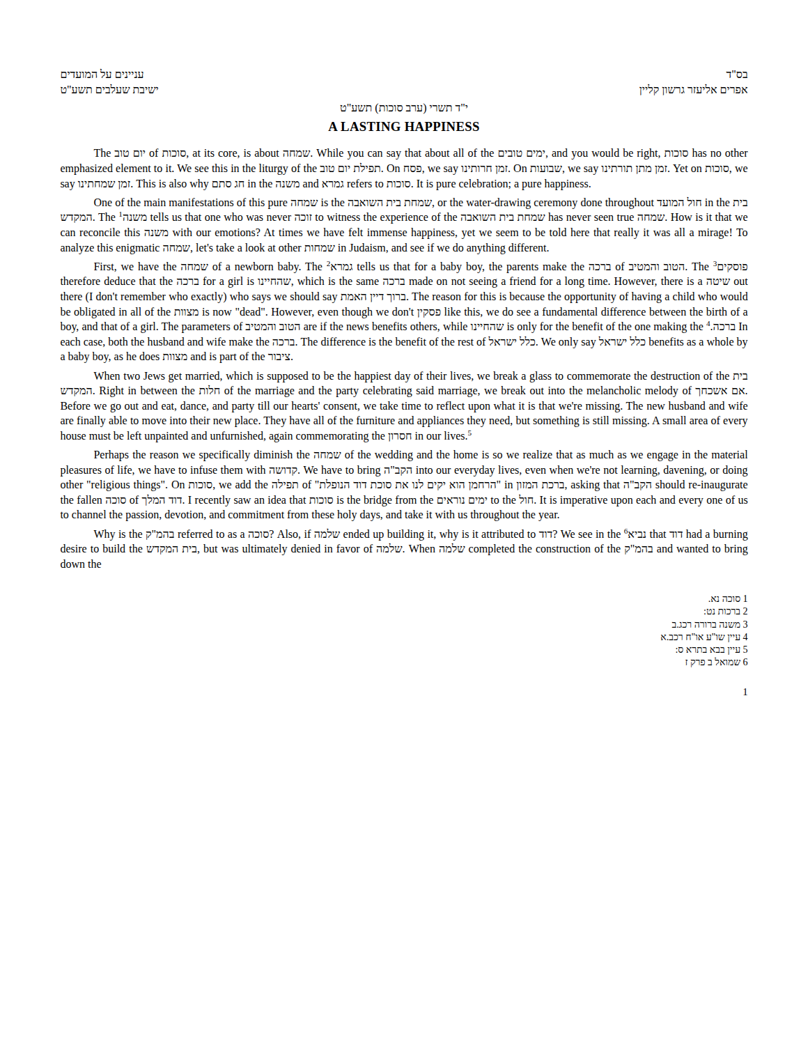עניינים על המועדים
בס"ד
ישיבת שעלבים תשע"ט
אפרים אליעזר גרשון קליין
י"ד תשרי (ערב סוכות) תשע"ט
A LASTING HAPPINESS
The יום טוב of סוכות, at its core, is about שמחה. While you can say that about all of the ימים טובים, and you would be right, סוכות has no other emphasized element to it. We see this in the liturgy of the תפילת יום טוב. On פסח, we say זמן חרותינו. On שבועות, we say זמן מתן תורתינו. Yet on סוכות, we say זמן שמחתינו. This is also why חג סתם in the משנה and גמרא refers to סוכות. It is pure celebration; a pure happiness.
One of the main manifestations of this pure שמחה is the שמחת בית השואבה, or the water-drawing ceremony done throughout חול המועד in the בית המקדש. The משנה1 tells us that one who was never זוכה to witness the experience of the שמחת בית השואבה has never seen true שמחה. How is it that we can reconcile this משנה with our emotions? At times we have felt immense happiness, yet we seem to be told here that really it was all a mirage! To analyze this enigmatic שמחה, let's take a look at other שמחות in Judaism, and see if we do anything different.
First, we have the שמחה of a newborn baby. The גמרא2 tells us that for a baby boy, the parents make the ברכה of הטוב והמטיב. The פוסקים3 therefore deduce that the ברכה for a girl is שהחיינו, which is the same ברכה made on not seeing a friend for a long time. However, there is a שיטה out there (I don't remember who exactly) who says we should say ברוך דיין האמת. The reason for this is because the opportunity of having a child who would be obligated in all of the מצוות is now "dead". However, even though we don't פסקין like this, we do see a fundamental difference between the birth of a boy, and that of a girl. The parameters of הטוב והמטיב are if the news benefits others, while שהחיינו is only for the benefit of the one making the ברכה.4 In each case, both the husband and wife make the ברכה. The difference is the benefit of the rest of כלל ישראל. We only say כלל ישראל benefits as a whole by a baby boy, as he does מצוות and is part of the ציבור.
When two Jews get married, which is supposed to be the happiest day of their lives, we break a glass to commemorate the destruction of the בית המקדש. Right in between the חלות of the marriage and the party celebrating said marriage, we break out into the melancholic melody of אם אשכחך. Before we go out and eat, dance, and party till our hearts' consent, we take time to reflect upon what it is that we're missing. The new husband and wife are finally able to move into their new place. They have all of the furniture and appliances they need, but something is still missing. A small area of every house must be left unpainted and unfurnished, again commemorating the חסרון in our lives.5
Perhaps the reason we specifically diminish the שמחה of the wedding and the home is so we realize that as much as we engage in the material pleasures of life, we have to infuse them with קדושה. We have to bring הקב"ה into our everyday lives, even when we're not learning, davening, or doing other "religious things". On סוכות, we add the תפילה of "הרחמן הוא יקים לנו את סוכת דוד הנופלת" in ברכת המזון, asking that הקב"ה should re-inaugurate the fallen סוכה of דוד המלך. I recently saw an idea that סוכות is the bridge from the ימים נוראים to the חול. It is imperative upon each and every one of us to channel the passion, devotion, and commitment from these holy days, and take it with us throughout the year.
Why is the בהמ"ק referred to as a סוכה? Also, if שלמה ended up building it, why is it attributed to דוד? We see in the נביא6 that דוד had a burning desire to build the בית המקדש, but was ultimately denied in favor of שלמה. When שלמה completed the construction of the בהמ"ק and wanted to bring down the
1 סוכה נא.
2 ברכות נט:
3 משנה ברורה רכג.ב
4 עיין שו"ע או"ח רכב.א
5 עיין בבא בתרא ס:
6 שמואל ב פרק ז
1